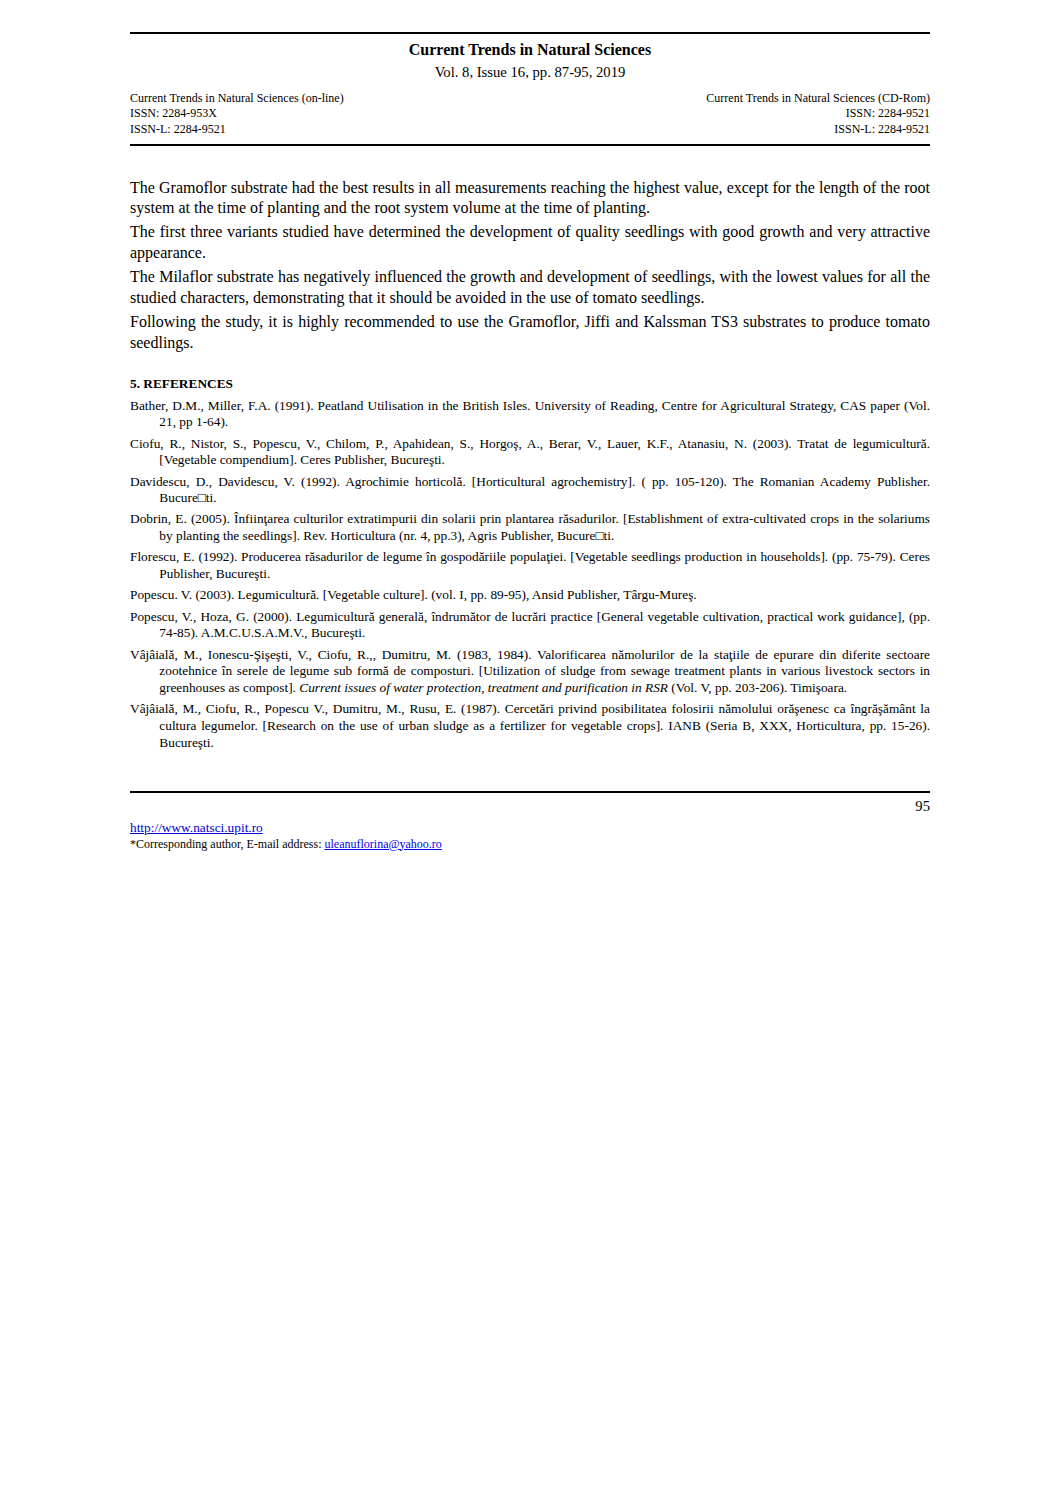Current Trends in Natural Sciences
Vol. 8, Issue 16, pp. 87-95, 2019
| Current Trends in Natural Sciences (on-line) | Current Trends in Natural Sciences (CD-Rom) |
| ISSN: 2284-953X | ISSN: 2284-9521 |
| ISSN-L: 2284-9521 | ISSN-L: 2284-9521 |
The Gramoflor substrate had the best results in all measurements reaching the highest value, except for the length of the root system at the time of planting and the root system volume at the time of planting.
The first three variants studied have determined the development of quality seedlings with good growth and very attractive appearance.
The Milaflor substrate has negatively influenced the growth and development of seedlings, with the lowest values for all the studied characters, demonstrating that it should be avoided in the use of tomato seedlings.
Following the study, it is highly recommended to use the Gramoflor, Jiffi and Kalssman TS3 substrates to produce tomato seedlings.
5. REFERENCES
Bather, D.M., Miller, F.A. (1991). Peatland Utilisation in the British Isles. University of Reading, Centre for Agricultural Strategy, CAS paper (Vol. 21, pp 1-64).
Ciofu, R., Nistor, S., Popescu, V., Chilom, P., Apahidean, S., Horgoş, A., Berar, V., Lauer, K.F., Atanasiu, N. (2003). Tratat de legumicultură. [Vegetable compendium]. Ceres Publisher, Bucureşti.
Davidescu, D., Davidescu, V. (1992). Agrochimie horticolă. [Horticultural agrochemistry]. ( pp. 105-120). The Romanian Academy Publisher. Bucure□ti.
Dobrin, E. (2005). Înfiinţarea culturilor extratimpurii din solarii prin plantarea răsadurilor. [Establishment of extra-cultivated crops in the solariums by planting the seedlings]. Rev. Horticultura (nr. 4, pp.3), Agris Publisher, Bucure□ti.
Florescu, E. (1992). Producerea răsadurilor de legume în gospodăriile populaţiei. [Vegetable seedlings production in households]. (pp. 75-79). Ceres Publisher, Bucureşti.
Popescu. V. (2003). Legumicultură. [Vegetable culture]. (vol. I, pp. 89-95), Ansid Publisher, Târgu-Mureş.
Popescu, V., Hoza, G. (2000). Legumicultură generală, îndrumător de lucrări practice [General vegetable cultivation, practical work guidance], (pp. 74-85). A.M.C.U.S.A.M.V., Bucureşti.
Vâjâială, M., Ionescu-Şişeşti, V., Ciofu, R.,, Dumitru, M. (1983, 1984). Valorificarea nămolurilor de la staţiile de epurare din diferite sectoare zootehnice în serele de legume sub formă de composturi. [Utilization of sludge from sewage treatment plants in various livestock sectors in greenhouses as compost]. Current issues of water protection, treatment and purification in RSR (Vol. V, pp. 203-206). Timişoara.
Vâjâială, M., Ciofu, R., Popescu V., Dumitru, M., Rusu, E. (1987). Cercetări privind posibilitatea folosirii nămolului orăşenesc ca îngrăşământ la cultura legumelor. [Research on the use of urban sludge as a fertilizer for vegetable crops]. IANB (Seria B, XXX, Horticultura, pp. 15-26). Bucureşti.
95
http://www.natsci.upit.ro
*Corresponding author, E-mail address: uleanuflorina@yahoo.ro